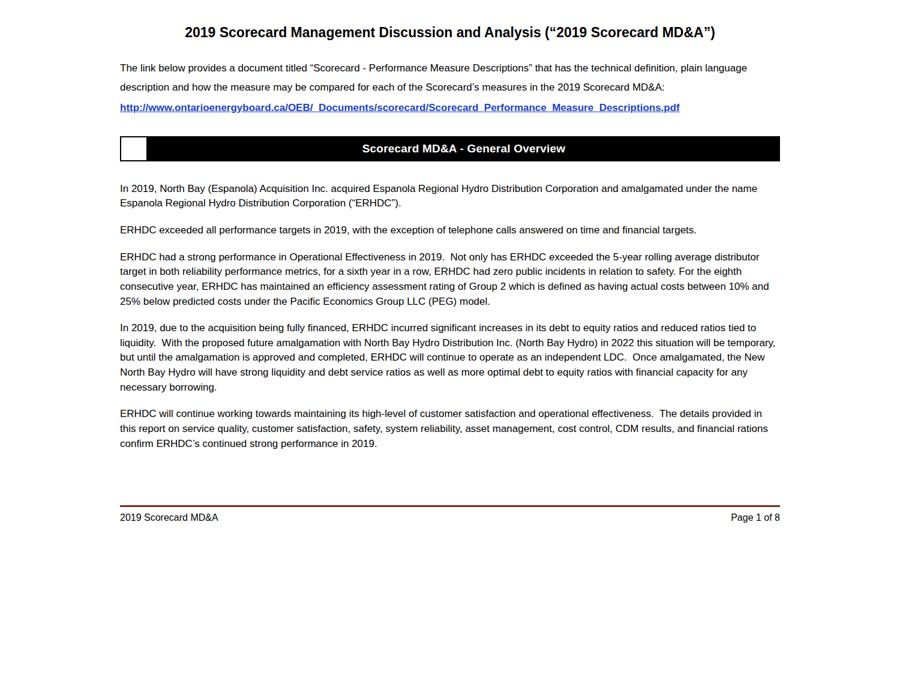2019 Scorecard Management Discussion and Analysis (“2019 Scorecard MD&A”)
The link below provides a document titled “Scorecard - Performance Measure Descriptions” that has the technical definition, plain language description and how the measure may be compared for each of the Scorecard’s measures in the 2019 Scorecard MD&A:
http://www.ontarioenergyboard.ca/OEB/_Documents/scorecard/Scorecard_Performance_Measure_Descriptions.pdf
Scorecard MD&A - General Overview
In 2019, North Bay (Espanola) Acquisition Inc. acquired Espanola Regional Hydro Distribution Corporation and amalgamated under the name Espanola Regional Hydro Distribution Corporation (“ERHDC”).
ERHDC exceeded all performance targets in 2019, with the exception of telephone calls answered on time and financial targets.
ERHDC had a strong performance in Operational Effectiveness in 2019. Not only has ERHDC exceeded the 5-year rolling average distributor target in both reliability performance metrics, for a sixth year in a row, ERHDC had zero public incidents in relation to safety. For the eighth consecutive year, ERHDC has maintained an efficiency assessment rating of Group 2 which is defined as having actual costs between 10% and 25% below predicted costs under the Pacific Economics Group LLC (PEG) model.
In 2019, due to the acquisition being fully financed, ERHDC incurred significant increases in its debt to equity ratios and reduced ratios tied to liquidity. With the proposed future amalgamation with North Bay Hydro Distribution Inc. (North Bay Hydro) in 2022 this situation will be temporary, but until the amalgamation is approved and completed, ERHDC will continue to operate as an independent LDC. Once amalgamated, the New North Bay Hydro will have strong liquidity and debt service ratios as well as more optimal debt to equity ratios with financial capacity for any necessary borrowing.
ERHDC will continue working towards maintaining its high-level of customer satisfaction and operational effectiveness. The details provided in this report on service quality, customer satisfaction, safety, system reliability, asset management, cost control, CDM results, and financial rations confirm ERHDC’s continued strong performance in 2019.
2019 Scorecard MD&A Page 1 of 8